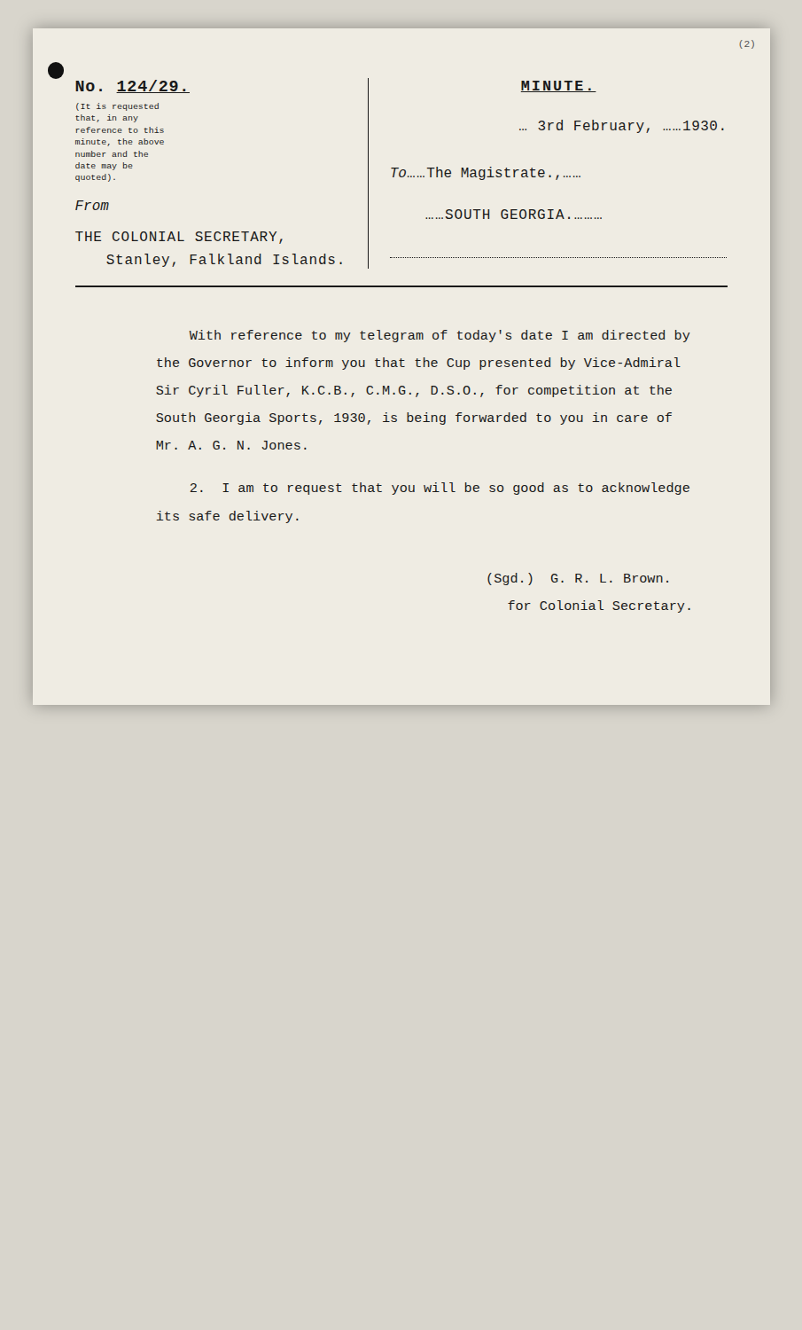(2)
No. 124/29.
(It is requested that, in any reference to this minute, the above number and the date may be quoted).
From
THE COLONIAL SECRETARY, Stanley, Falkland Islands.
MINUTE.
… 3rd February, ……1930.
To……The Magistrate.,……
……SOUTH GEORGIA.………
With reference to my telegram of today's date I am directed by the Governor to inform you that the Cup presented by Vice-Admiral Sir Cyril Fuller, K.C.B., C.M.G., D.S.O., for competition at the South Georgia Sports, 1930, is being forwarded to you in care of Mr. A. G. N. Jones.
2. I am to request that you will be so good as to acknowledge its safe delivery.
(Sgd.) G. R. L. Brown.
for Colonial Secretary.